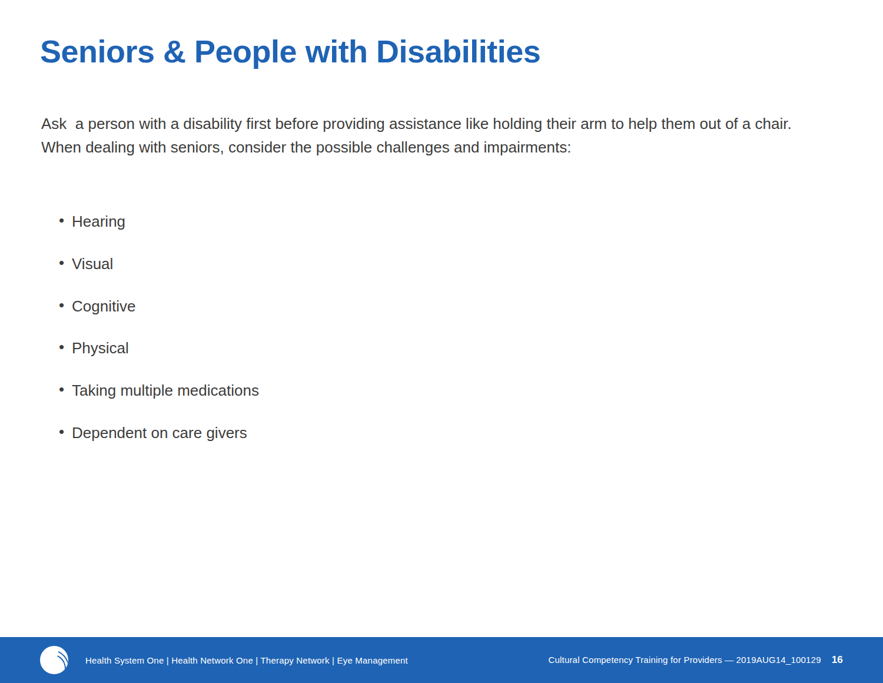Seniors & People with Disabilities
Ask a person with a disability first before providing assistance like holding their arm to help them out of a chair. When dealing with seniors, consider the possible challenges and impairments:
Hearing
Visual
Cognitive
Physical
Taking multiple medications
Dependent on care givers
Health System One | Health Network One | Therapy Network | Eye Management
Cultural Competency Training for Providers — 2019AUG14_10012916